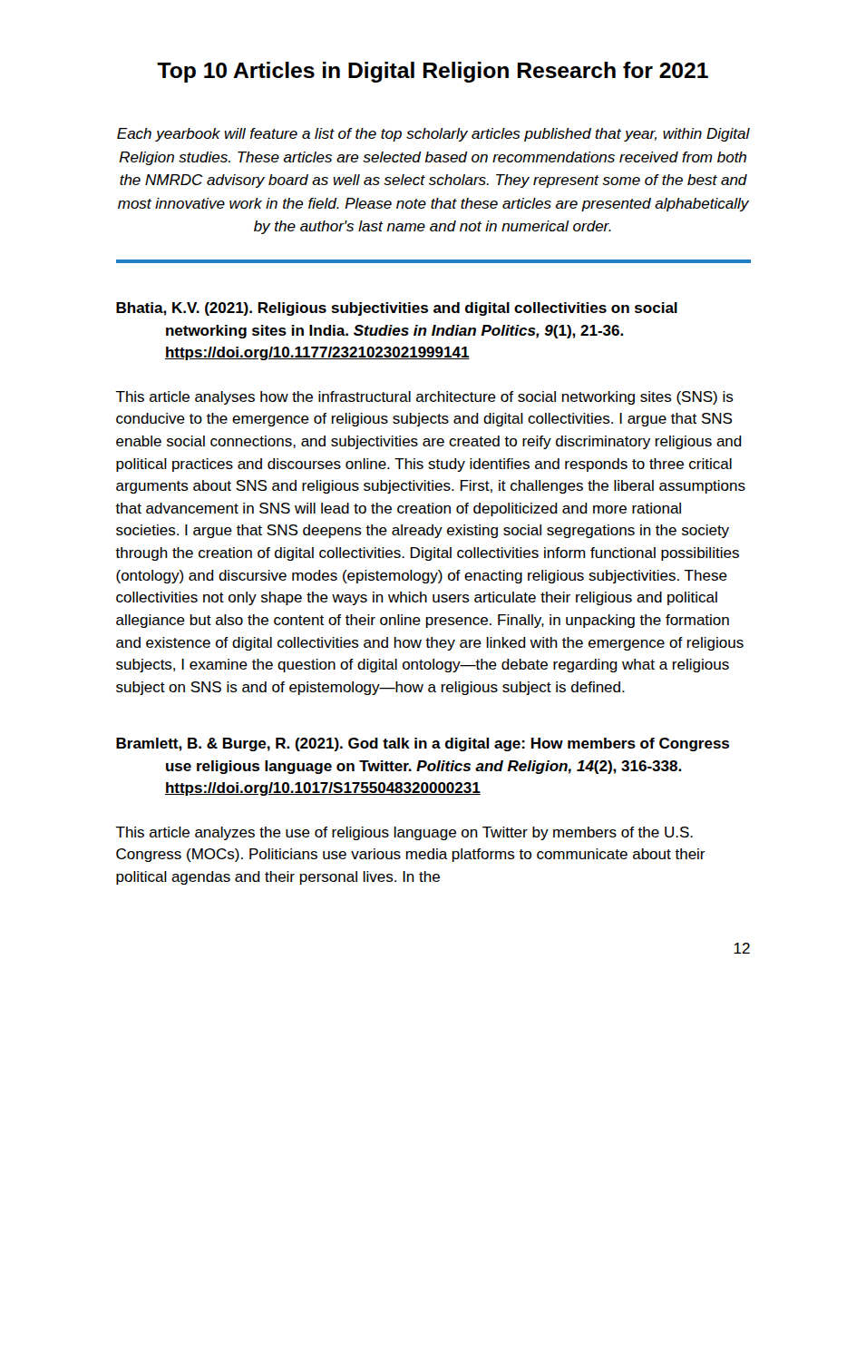Top 10 Articles in Digital Religion Research for 2021
Each yearbook will feature a list of the top scholarly articles published that year, within Digital Religion studies. These articles are selected based on recommendations received from both the NMRDC advisory board as well as select scholars. They represent some of the best and most innovative work in the field. Please note that these articles are presented alphabetically by the author's last name and not in numerical order.
Bhatia, K.V. (2021). Religious subjectivities and digital collectivities on social networking sites in India. Studies in Indian Politics, 9(1), 21-36. https://doi.org/10.1177/2321023021999141
This article analyses how the infrastructural architecture of social networking sites (SNS) is conducive to the emergence of religious subjects and digital collectivities. I argue that SNS enable social connections, and subjectivities are created to reify discriminatory religious and political practices and discourses online. This study identifies and responds to three critical arguments about SNS and religious subjectivities. First, it challenges the liberal assumptions that advancement in SNS will lead to the creation of depoliticized and more rational societies. I argue that SNS deepens the already existing social segregations in the society through the creation of digital collectivities. Digital collectivities inform functional possibilities (ontology) and discursive modes (epistemology) of enacting religious subjectivities. These collectivities not only shape the ways in which users articulate their religious and political allegiance but also the content of their online presence. Finally, in unpacking the formation and existence of digital collectivities and how they are linked with the emergence of religious subjects, I examine the question of digital ontology—the debate regarding what a religious subject on SNS is and of epistemology—how a religious subject is defined.
Bramlett, B. & Burge, R. (2021). God talk in a digital age: How members of Congress use religious language on Twitter. Politics and Religion, 14(2), 316-338. https://doi.org/10.1017/S1755048320000231
This article analyzes the use of religious language on Twitter by members of the U.S. Congress (MOCs). Politicians use various media platforms to communicate about their political agendas and their personal lives. In the
12